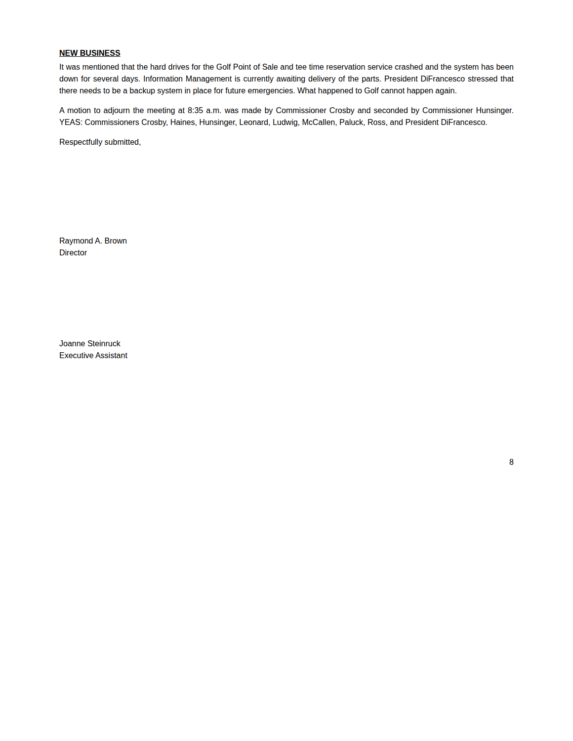NEW BUSINESS
It was mentioned that the hard drives for the Golf Point of Sale and tee time reservation service crashed and the system has been down for several days. Information Management is currently awaiting delivery of the parts. President DiFrancesco stressed that there needs to be a backup system in place for future emergencies. What happened to Golf cannot happen again.
A motion to adjourn the meeting at 8:35 a.m. was made by Commissioner Crosby and seconded by Commissioner Hunsinger. YEAS: Commissioners Crosby, Haines, Hunsinger, Leonard, Ludwig, McCallen, Paluck, Ross, and President DiFrancesco.
Respectfully submitted,
Raymond A. Brown
Director
Joanne Steinruck
Executive Assistant
8